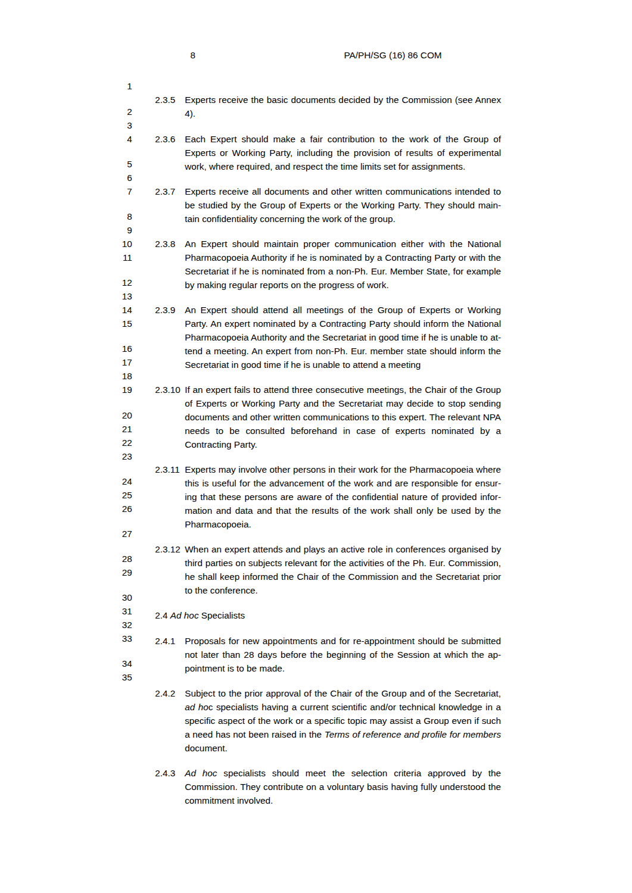8 PA/PH/SG (16) 86 COM
1 234 567 891011 12131415 16171819 20212223 242526 27 2829 30313233 3435
2.3.5
Experts receive the basic documents decided by the Commission (see Annex 4).
2.3.6
Each Expert should make a fair contribution to the work of the Group of Experts or Working Party, including the provision of results of experimental work, where required, and respect the time limits set for assignments.
2.3.7
Experts receive all documents and other written communications intended to be studied by the Group of Experts or the Working Party. They should maintain confidentiality concerning the work of the group.
2.3.8
An Expert should maintain proper communication either with the National Pharmacopoeia Authority if he is nominated by a Contracting Party or with the Secretariat if he is nominated from a non-Ph. Eur. Member State, for example by making regular reports on the progress of work.
2.3.9
An Expert should attend all meetings of the Group of Experts or Working Party. An expert nominated by a Contracting Party should inform the National Pharmacopoeia Authority and the Secretariat in good time if he is unable to attend a meeting. An expert from non-Ph. Eur. member state should inform the Secretariat in good time if he is unable to attend a meeting
2.3.10
If an expert fails to attend three consecutive meetings, the Chair of the Group of Experts or Working Party and the Secretariat may decide to stop sending documents and other written communications to this expert. The relevant NPA needs to be consulted beforehand in case of experts nominated by a Contracting Party.
2.3.11
Experts may involve other persons in their work for the Pharmacopoeia where this is useful for the advancement of the work and are responsible for ensuring that these persons are aware of the confidential nature of provided information and data and that the results of the work shall only be used by the Pharmacopoeia.
2.3.12
When an expert attends and plays an active role in conferences organised by third parties on subjects relevant for the activities of the Ph. Eur. Commission, he shall keep informed the Chair of the Commission and the Secretariat prior to the conference.
2.4 Ad hoc Specialists
2.4.1
Proposals for new appointments and for re-appointment should be submitted not later than 28 days before the beginning of the Session at which the appointment is to be made.
2.4.2
Subject to the prior approval of the Chair of the Group and of the Secretariat, ad hoc specialists having a current scientific and/or technical knowledge in a specific aspect of the work or a specific topic may assist a Group even if such a need has not been raised in the Terms of reference and profile for members document.
2.4.3
Ad hoc specialists should meet the selection criteria approved by the Commission. They contribute on a voluntary basis having fully understood the commitment involved.